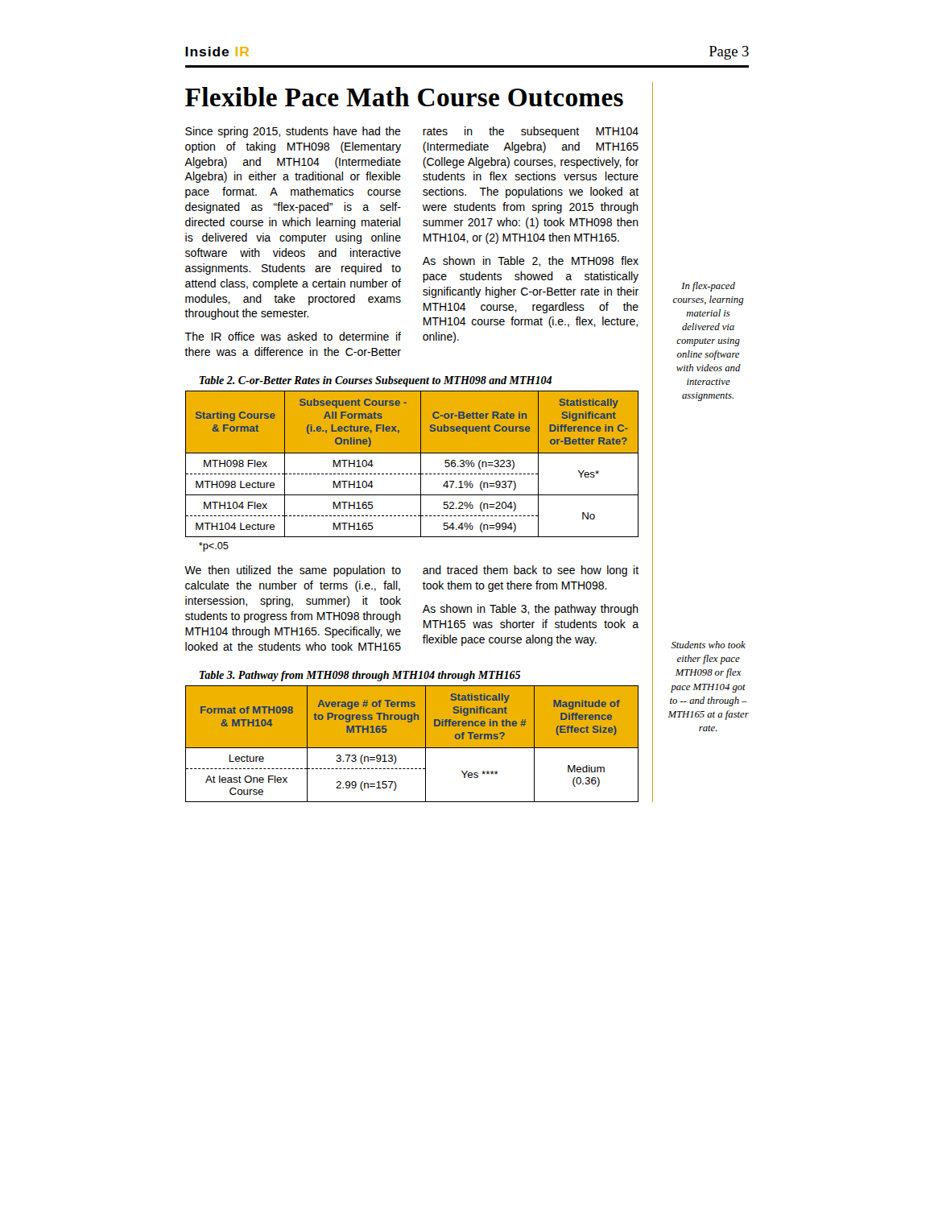Inside IR
Page 3
Flexible Pace Math Course Outcomes
Since spring 2015, students have had the option of taking MTH098 (Elementary Algebra) and MTH104 (Intermediate Algebra) in either a traditional or flexible pace format. A mathematics course designated as “flex-paced” is a self-directed course in which learning material is delivered via computer using online software with videos and interactive assignments. Students are required to attend class, complete a certain number of modules, and take proctored exams throughout the semester.
The IR office was asked to determine if there was a difference in the C-or-Better rates in the subsequent MTH104 (Intermediate Algebra) and MTH165 (College Algebra) courses, respectively, for students in flex sections versus lecture sections. The populations we looked at were students from spring 2015 through summer 2017 who: (1) took MTH098 then MTH104, or (2) MTH104 then MTH165.
As shown in Table 2, the MTH098 flex pace students showed a statistically significantly higher C-or-Better rate in their MTH104 course, regardless of the MTH104 course format (i.e., flex, lecture, online).
Table 2. C-or-Better Rates in Courses Subsequent to MTH098 and MTH104
| Starting Course & Format | Subsequent Course - All Formats (i.e., Lecture, Flex, Online) | C-or-Better Rate in Subsequent Course | Statistically Significant Difference in C-or-Better Rate? |
| --- | --- | --- | --- |
| MTH098 Flex | MTH104 | 56.3% (n=323) | Yes* |
| MTH098 Lecture | MTH104 | 47.1% (n=937) |
| MTH104 Flex | MTH165 | 52.2% (n=204) | No |
| MTH104 Lecture | MTH165 | 54.4% (n=994) |
*p<.05
We then utilized the same population to calculate the number of terms (i.e., fall, intersession, spring, summer) it took students to progress from MTH098 through MTH104 through MTH165. Specifically, we looked at the students who took MTH165 and traced them back to see how long it took them to get there from MTH098.
As shown in Table 3, the pathway through MTH165 was shorter if students took a flexible pace course along the way.
Table 3. Pathway from MTH098 through MTH104 through MTH165
| Format of MTH098 & MTH104 | Average # of Terms to Progress Through MTH165 | Statistically Significant Difference in the # of Terms? | Magnitude of Difference (Effect Size) |
| --- | --- | --- | --- |
| Lecture | 3.73 (n=913) | Yes **** | Medium (0.36) |
| At least One Flex Course | 2.99 (n=157) |
In flex-paced courses, learning material is delivered via computer using online software with videos and interactive assignments.
Students who took either flex pace MTH098 or flex pace MTH104 got to -- and through – MTH165 at a faster rate.